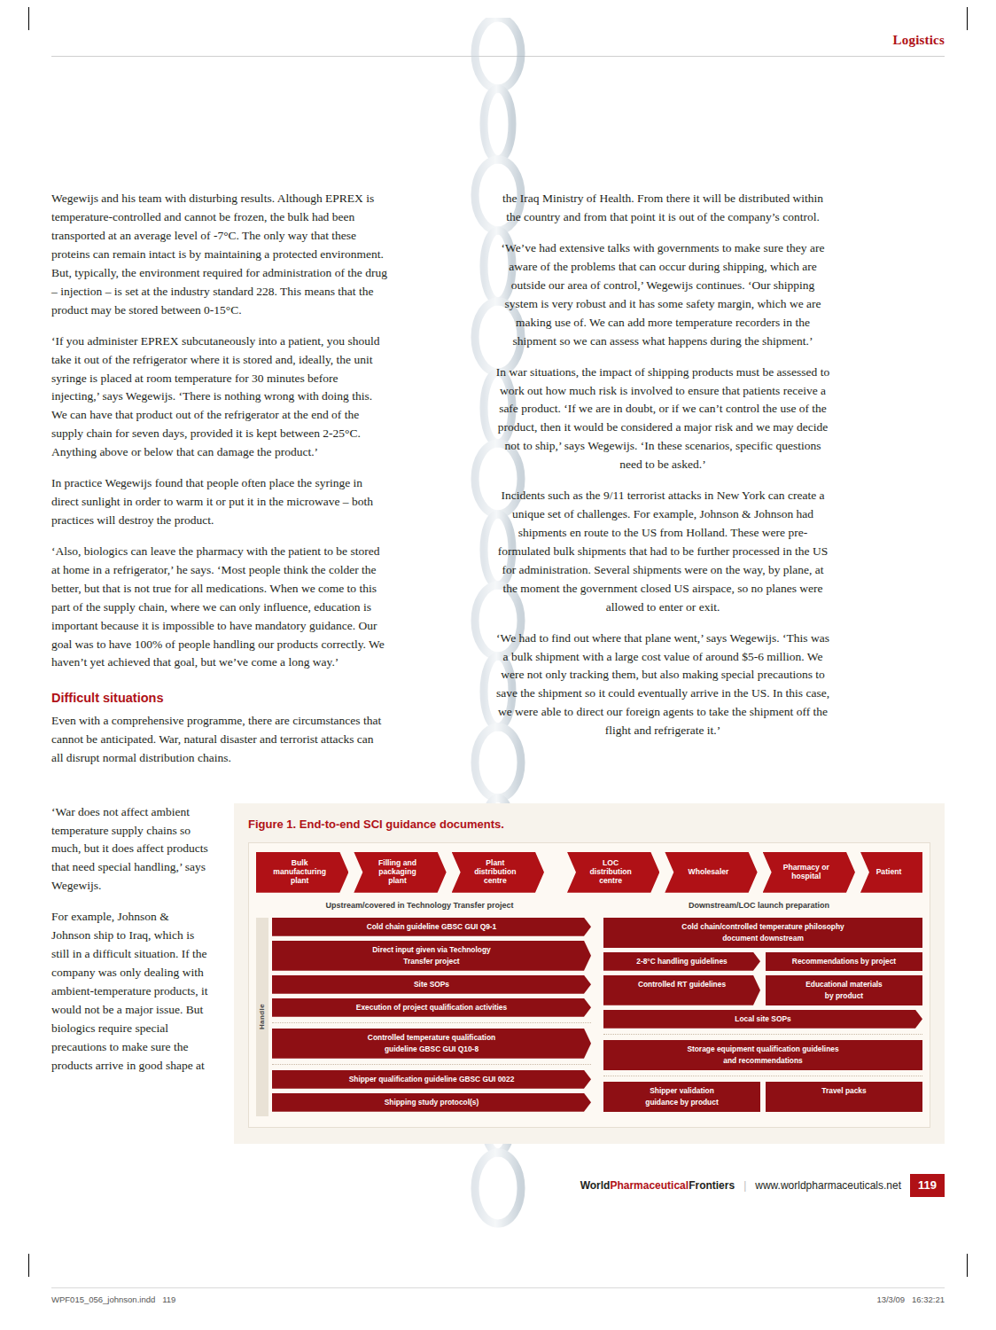Logistics
Wegewijs and his team with disturbing results. Although EPREX is temperature-controlled and cannot be frozen, the bulk had been transported at an average level of -7°C. The only way that these proteins can remain intact is by maintaining a protected environment. But, typically, the environment required for administration of the drug – injection – is set at the industry standard 228. This means that the product may be stored between 0-15°C.
‘If you administer EPREX subcutaneously into a patient, you should take it out of the refrigerator where it is stored and, ideally, the unit syringe is placed at room temperature for 30 minutes before injecting,’ says Wegewijs. ‘There is nothing wrong with doing this. We can have that product out of the refrigerator at the end of the supply chain for seven days, provided it is kept between 2-25°C. Anything above or below that can damage the product.’
In practice Wegewijs found that people often place the syringe in direct sunlight in order to warm it or put it in the microwave – both practices will destroy the product.
‘Also, biologics can leave the pharmacy with the patient to be stored at home in a refrigerator,’ he says. ‘Most people think the colder the better, but that is not true for all medications. When we come to this part of the supply chain, where we can only influence, education is important because it is impossible to have mandatory guidance. Our goal was to have 100% of people handling our products correctly. We haven’t yet achieved that goal, but we’ve come a long way.’
Difficult situations
Even with a comprehensive programme, there are circumstances that cannot be anticipated. War, natural disaster and terrorist attacks can all disrupt normal distribution chains.
the Iraq Ministry of Health. From there it will be distributed within the country and from that point it is out of the company’s control.
‘We’ve had extensive talks with governments to make sure they are aware of the problems that can occur during shipping, which are outside our area of control,’ Wegewijs continues. ‘Our shipping system is very robust and it has some safety margin, which we are making use of. We can add more temperature recorders in the shipment so we can assess what happens during the shipment.’
In war situations, the impact of shipping products must be assessed to work out how much risk is involved to ensure that patients receive a safe product. ‘If we are in doubt, or if we can’t control the use of the product, then it would be considered a major risk and we may decide not to ship,’ says Wegewijs. ‘In these scenarios, specific questions need to be asked.’
Incidents such as the 9/11 terrorist attacks in New York can create a unique set of challenges. For example, Johnson & Johnson had shipments en route to the US from Holland. These were pre-formulated bulk shipments that had to be further processed in the US for administration. Several shipments were on the way, by plane, at the moment the government closed US airspace, so no planes were allowed to enter or exit.
‘We had to find out where that plane went,’ says Wegewijs. ‘This was a bulk shipment with a large cost value of around $5-6 million. We were not only tracking them, but also making special precautions to save the shipment so it could eventually arrive in the US. In this case, we were able to direct our foreign agents to take the shipment off the flight and refrigerate it.’
‘War does not affect ambient temperature supply chains so much, but it does affect products that need special handling,’ says Wegewijs.
For example, Johnson & Johnson ship to Iraq, which is still in a difficult situation. If the company was only dealing with ambient-temperature products, it would not be a major issue. But biologics require special precautions to make sure the products arrive in good shape at
Figure 1. End-to-end SCI guidance documents.
Bulk
manufacturing
plant
Filling and
packaging
plant
Plant
distribution
centre
LOC
distribution
centre
Wholesaler
Pharmacy or
hospital
Patient
Upstream/covered in Technology Transfer project
Downstream/LOC launch preparation
Handle
Cold chain guideline GBSC GUI Q9-1
Direct input given via Technology
Transfer project
Site SOPs
Execution of project qualification activities
Controlled temperature qualification
guideline GBSC GUI Q10-8
Shipper qualification guideline GBSC GUI 0022
Shipping study protocol(s)
Cold chain/controlled temperature philosophy
document downstream
2-8°C handling guidelines
Recommendations by project
Controlled RT guidelines
Educational materials
by product
Local site SOPs
Storage equipment qualification guidelines
and recommendations
Shipper validation
guidance by product
Travel packs
Store Ship
WorldPharmaceutical Frontiers | www.worldpharmaceuticals.net 119
WPF015_056_johnson.indd 119 13/3/09 16:32:21